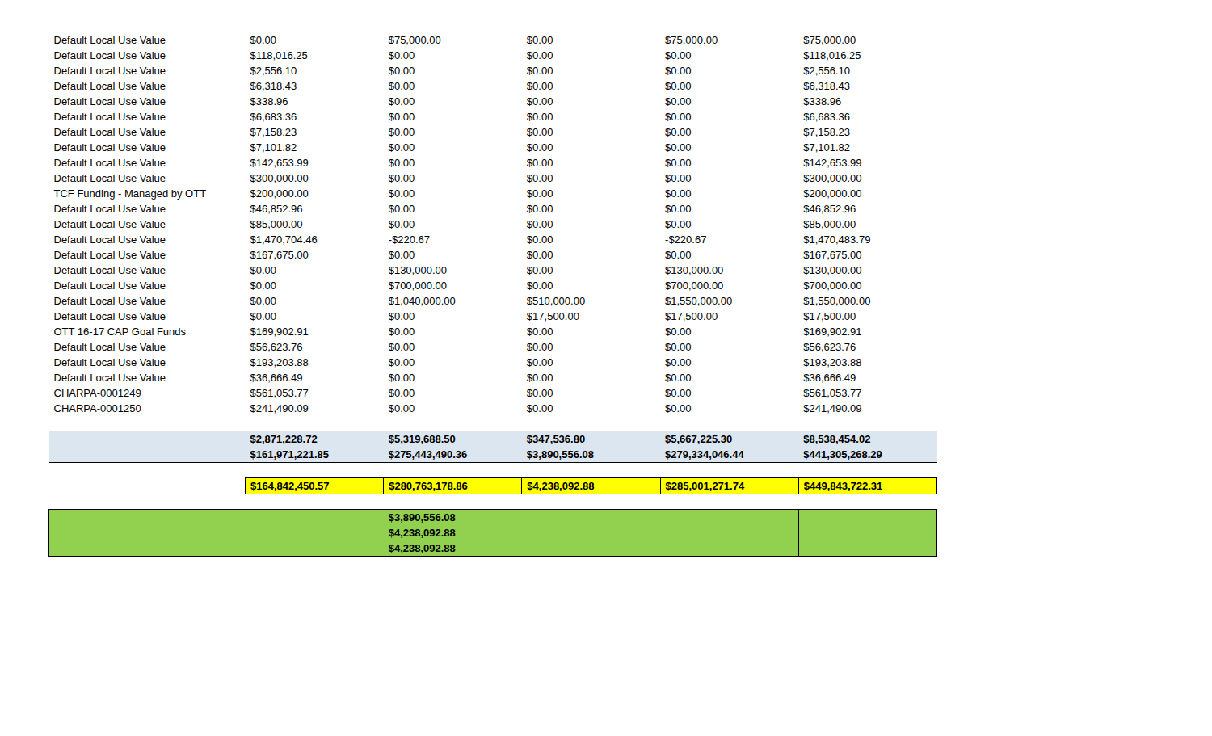| Default Local Use Value | $0.00 | $75,000.00 | $0.00 | $75,000.00 | $75,000.00 |
| Default Local Use Value | $118,016.25 | $0.00 | $0.00 | $0.00 | $118,016.25 |
| Default Local Use Value | $2,556.10 | $0.00 | $0.00 | $0.00 | $2,556.10 |
| Default Local Use Value | $6,318.43 | $0.00 | $0.00 | $0.00 | $6,318.43 |
| Default Local Use Value | $338.96 | $0.00 | $0.00 | $0.00 | $338.96 |
| Default Local Use Value | $6,683.36 | $0.00 | $0.00 | $0.00 | $6,683.36 |
| Default Local Use Value | $7,158.23 | $0.00 | $0.00 | $0.00 | $7,158.23 |
| Default Local Use Value | $7,101.82 | $0.00 | $0.00 | $0.00 | $7,101.82 |
| Default Local Use Value | $142,653.99 | $0.00 | $0.00 | $0.00 | $142,653.99 |
| Default Local Use Value | $300,000.00 | $0.00 | $0.00 | $0.00 | $300,000.00 |
| TCF Funding - Managed by OTT | $200,000.00 | $0.00 | $0.00 | $0.00 | $200,000.00 |
| Default Local Use Value | $46,852.96 | $0.00 | $0.00 | $0.00 | $46,852.96 |
| Default Local Use Value | $85,000.00 | $0.00 | $0.00 | $0.00 | $85,000.00 |
| Default Local Use Value | $1,470,704.46 | -$220.67 | $0.00 | -$220.67 | $1,470,483.79 |
| Default Local Use Value | $167,675.00 | $0.00 | $0.00 | $0.00 | $167,675.00 |
| Default Local Use Value | $0.00 | $130,000.00 | $0.00 | $130,000.00 | $130,000.00 |
| Default Local Use Value | $0.00 | $700,000.00 | $0.00 | $700,000.00 | $700,000.00 |
| Default Local Use Value | $0.00 | $1,040,000.00 | $510,000.00 | $1,550,000.00 | $1,550,000.00 |
| Default Local Use Value | $0.00 | $0.00 | $17,500.00 | $17,500.00 | $17,500.00 |
| OTT 16-17 CAP Goal Funds | $169,902.91 | $0.00 | $0.00 | $0.00 | $169,902.91 |
| Default Local Use Value | $56,623.76 | $0.00 | $0.00 | $0.00 | $56,623.76 |
| Default Local Use Value | $193,203.88 | $0.00 | $0.00 | $0.00 | $193,203.88 |
| Default Local Use Value | $36,666.49 | $0.00 | $0.00 | $0.00 | $36,666.49 |
| CHARPA-0001249 | $561,053.77 | $0.00 | $0.00 | $0.00 | $561,053.77 |
| CHARPA-0001250 | $241,490.09 | $0.00 | $0.00 | $0.00 | $241,490.09 |
| | $2,871,228.72 | $5,319,688.50 | $347,536.80 | $5,667,225.30 | $8,538,454.02 |
| | $161,971,221.85 | $275,443,490.36 | $3,890,556.08 | $279,334,046.44 | $441,305,268.29 |
| | $164,842,450.57 | $280,763,178.86 | $4,238,092.88 | $285,001,271.74 | $449,843,722.31 |
| | | $3,890,556.08 | | | |
| | | $4,238,092.88 | | | |
| | | $4,238,092.88 | | | |